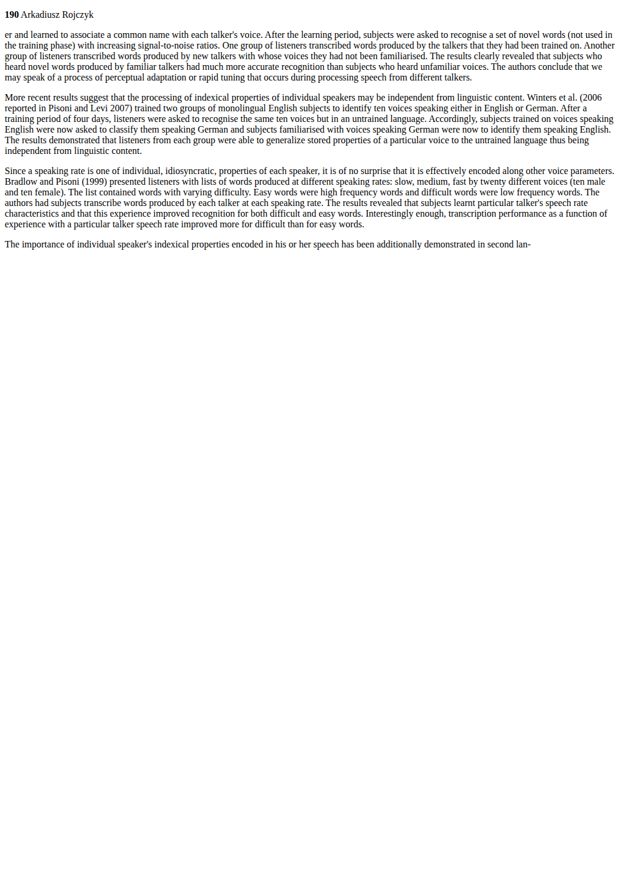190 Arkadiusz Rojczyk
er and learned to associate a common name with each talker's voice. After the learning period, subjects were asked to recognise a set of novel words (not used in the training phase) with increasing signal-to-noise ratios. One group of listeners transcribed words produced by the talkers that they had been trained on. Another group of listeners transcribed words produced by new talkers with whose voices they had not been familiarised. The results clearly revealed that subjects who heard novel words produced by familiar talkers had much more accurate recognition than subjects who heard unfamiliar voices. The authors conclude that we may speak of a process of perceptual adaptation or rapid tuning that occurs during processing speech from different talkers.
More recent results suggest that the processing of indexical properties of individual speakers may be independent from linguistic content. Winters et al. (2006 reported in Pisoni and Levi 2007) trained two groups of monolingual English subjects to identify ten voices speaking either in English or German. After a training period of four days, listeners were asked to recognise the same ten voices but in an untrained language. Accordingly, subjects trained on voices speaking English were now asked to classify them speaking German and subjects familiarised with voices speaking German were now to identify them speaking English. The results demonstrated that listeners from each group were able to generalize stored properties of a particular voice to the untrained language thus being independent from linguistic content.
Since a speaking rate is one of individual, idiosyncratic, properties of each speaker, it is of no surprise that it is effectively encoded along other voice parameters. Bradlow and Pisoni (1999) presented listeners with lists of words produced at different speaking rates: slow, medium, fast by twenty different voices (ten male and ten female). The list contained words with varying difficulty. Easy words were high frequency words and difficult words were low frequency words. The authors had subjects transcribe words produced by each talker at each speaking rate. The results revealed that subjects learnt particular talker's speech rate characteristics and that this experience improved recognition for both difficult and easy words. Interestingly enough, transcription performance as a function of experience with a particular talker speech rate improved more for difficult than for easy words.
The importance of individual speaker's indexical properties encoded in his or her speech has been additionally demonstrated in second lan-